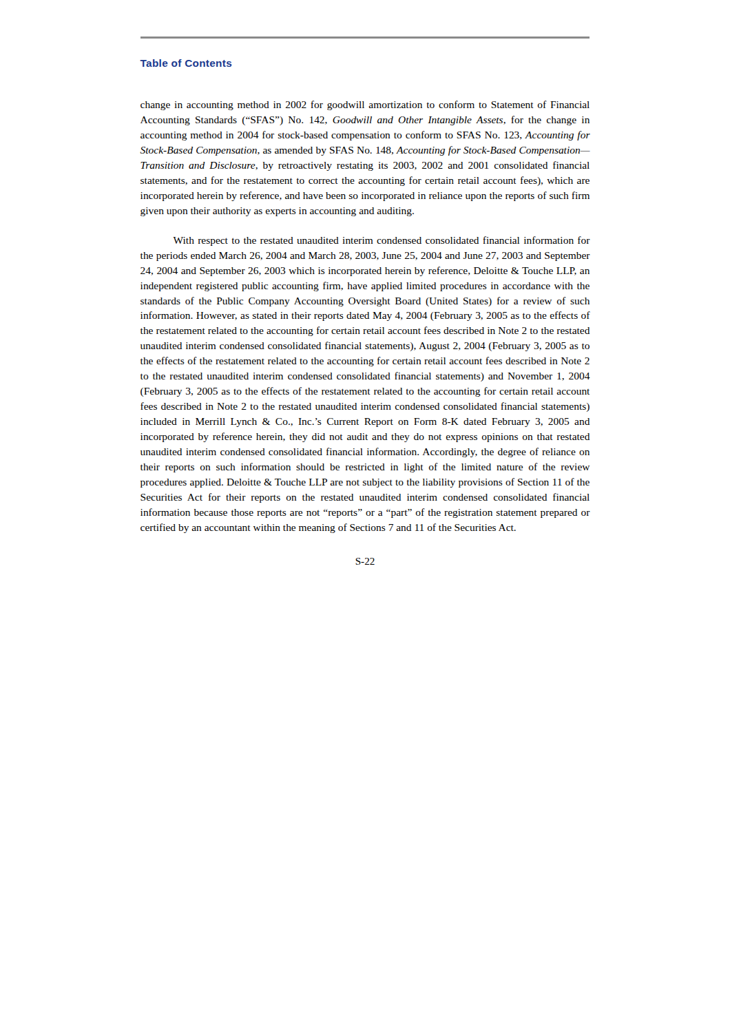Table of Contents
change in accounting method in 2002 for goodwill amortization to conform to Statement of Financial Accounting Standards (“SFAS”) No. 142, Goodwill and Other Intangible Assets, for the change in accounting method in 2004 for stock-based compensation to conform to SFAS No. 123, Accounting for Stock-Based Compensation, as amended by SFAS No. 148, Accounting for Stock-Based Compensation—Transition and Disclosure, by retroactively restating its 2003, 2002 and 2001 consolidated financial statements, and for the restatement to correct the accounting for certain retail account fees), which are incorporated herein by reference, and have been so incorporated in reliance upon the reports of such firm given upon their authority as experts in accounting and auditing.
With respect to the restated unaudited interim condensed consolidated financial information for the periods ended March 26, 2004 and March 28, 2003, June 25, 2004 and June 27, 2003 and September 24, 2004 and September 26, 2003 which is incorporated herein by reference, Deloitte & Touche LLP, an independent registered public accounting firm, have applied limited procedures in accordance with the standards of the Public Company Accounting Oversight Board (United States) for a review of such information. However, as stated in their reports dated May 4, 2004 (February 3, 2005 as to the effects of the restatement related to the accounting for certain retail account fees described in Note 2 to the restated unaudited interim condensed consolidated financial statements), August 2, 2004 (February 3, 2005 as to the effects of the restatement related to the accounting for certain retail account fees described in Note 2 to the restated unaudited interim condensed consolidated financial statements) and November 1, 2004 (February 3, 2005 as to the effects of the restatement related to the accounting for certain retail account fees described in Note 2 to the restated unaudited interim condensed consolidated financial statements) included in Merrill Lynch & Co., Inc.’s Current Report on Form 8-K dated February 3, 2005 and incorporated by reference herein, they did not audit and they do not express opinions on that restated unaudited interim condensed consolidated financial information. Accordingly, the degree of reliance on their reports on such information should be restricted in light of the limited nature of the review procedures applied. Deloitte & Touche LLP are not subject to the liability provisions of Section 11 of the Securities Act for their reports on the restated unaudited interim condensed consolidated financial information because those reports are not “reports” or a “part” of the registration statement prepared or certified by an accountant within the meaning of Sections 7 and 11 of the Securities Act.
S-22